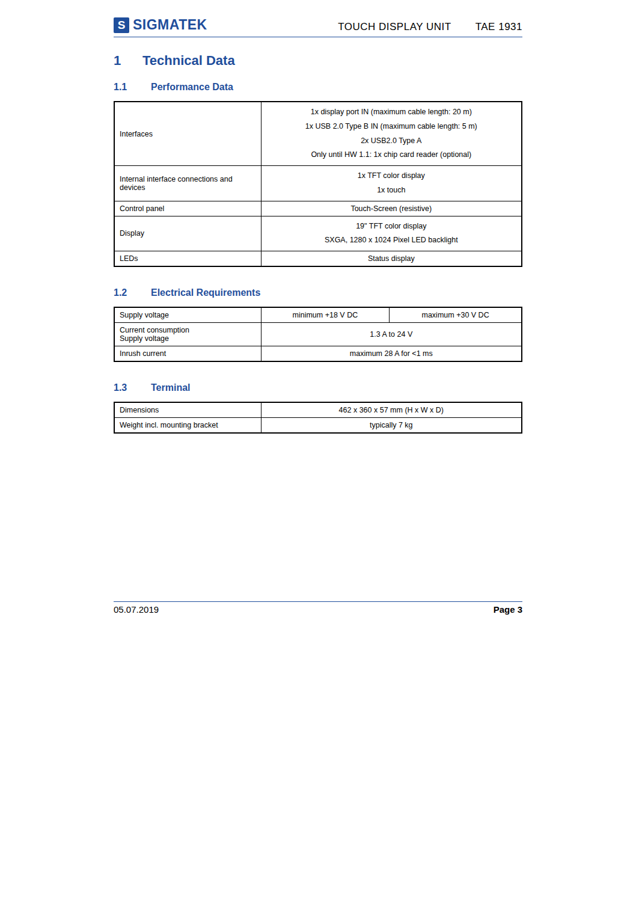S
SIGMATEK
TOUCH DISPLAY UNITTAE 1931
1 Technical Data
1.1 Performance Data
| Interfaces | 1x display port IN (maximum cable length: 20 m) 1x USB 2.0 Type B IN (maximum cable length: 5 m) 2x USB2.0 Type A Only until HW 1.1: 1x chip card reader (optional) |
| Internal interface connections and devices | 1x TFT color display 1x touch |
| Control panel | Touch-Screen (resistive) |
| Display | 19" TFT color display SXGA, 1280 x 1024 Pixel LED backlight |
| LEDs | Status display |
1.2 Electrical Requirements
| Supply voltage | minimum +18 V DC | maximum +30 V DC |
| Current consumption Supply voltage | 1.3 A to 24 V |
| Inrush current | maximum 28 A for <1 ms |
1.3 Terminal
| Dimensions | 462 x 360 x 57 mm (H x W x D) |
| Weight incl. mounting bracket | typically 7 kg |
05.07.2019 Page 3